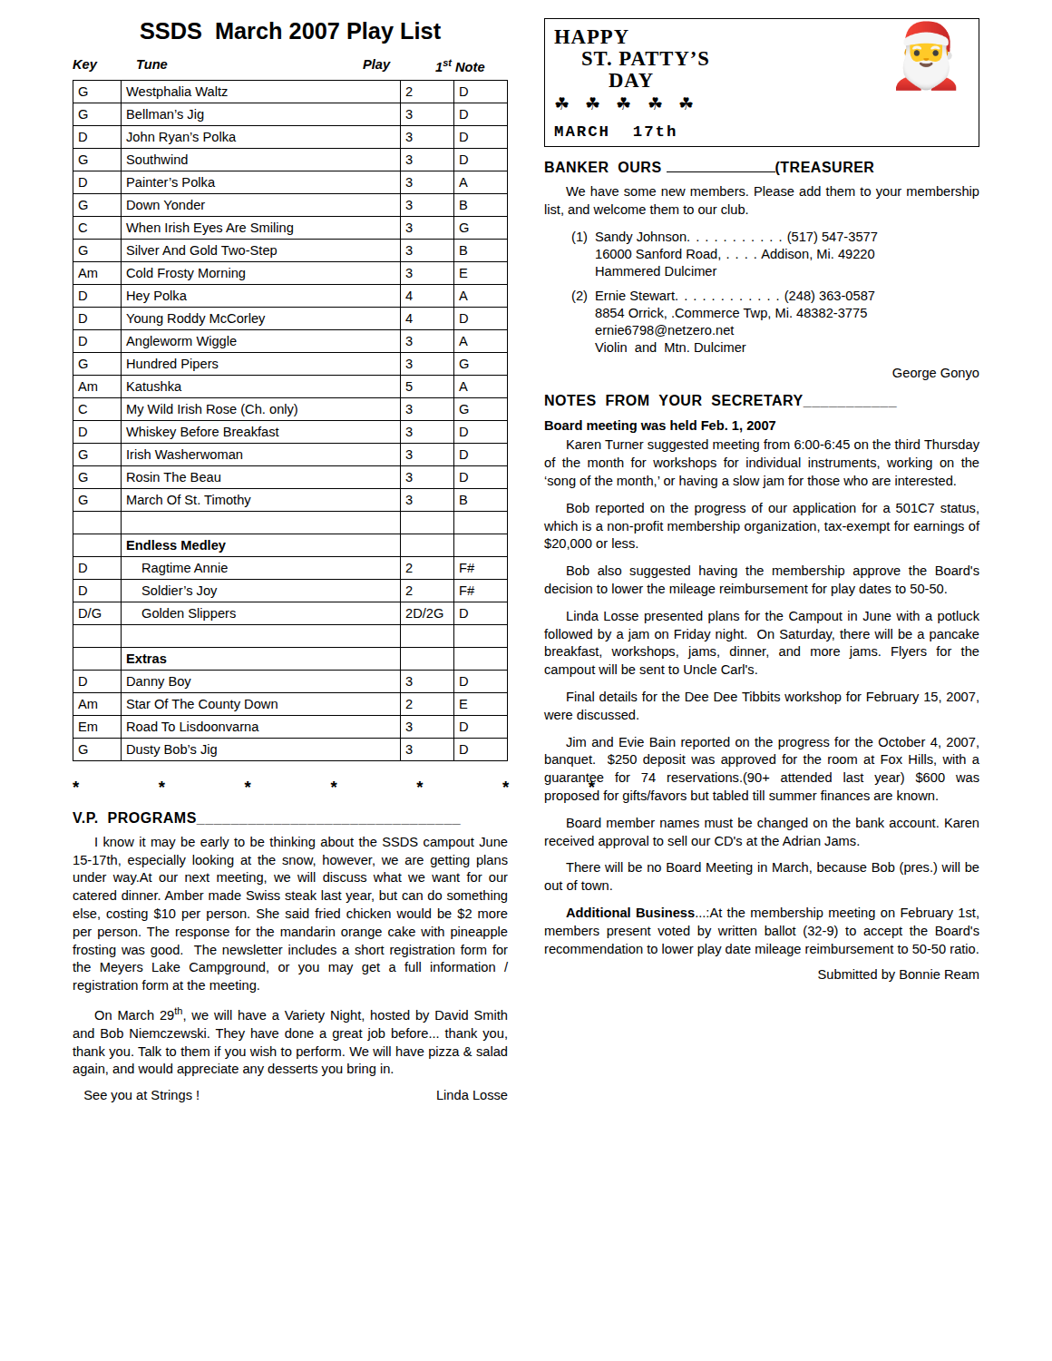SSDS March 2007 Play List
Key Tune Play 1st Note
| G | Westphalia Waltz | 2 | D |
| G | Bellman’s Jig | 3 | D |
| D | John Ryan’s Polka | 3 | D |
| G | Southwind | 3 | D |
| D | Painter’s Polka | 3 | A |
| G | Down Yonder | 3 | B |
| C | When Irish Eyes Are Smiling | 3 | G |
| G | Silver And Gold Two-Step | 3 | B |
| Am | Cold Frosty Morning | 3 | E |
| D | Hey Polka | 4 | A |
| D | Young Roddy McCorley | 4 | D |
| D | Angleworm Wiggle | 3 | A |
| G | Hundred Pipers | 3 | G |
| Am | Katushka | 5 | A |
| C | My Wild Irish Rose (Ch. only) | 3 | G |
| D | Whiskey Before Breakfast | 3 | D |
| G | Irish Washerwoman | 3 | D |
| G | Rosin The Beau | 3 | D |
| G | March Of St. Timothy | 3 | B |
| | Endless Medley | | |
| D | Ragtime Annie | 2 | F# |
| D | Soldier’s Joy | 2 | F# |
| D/G | Golden Slippers | 2D/2G | D |
| | Extras | | |
| D | Danny Boy | 3 | D |
| Am | Star Of The County Down | 2 | E |
| Em | Road To Lisdoonvarna | 3 | D |
| G | Dusty Bob’s Jig | 3 | D |
* * * * * * *
V.P. PROGRAMS_______________________________
I know it may be early to be thinking about the SSDS campout June 15-17th, especially looking at the snow, however, we are getting plans under way.At our next meeting, we will discuss what we want for our catered dinner. Amber made Swiss steak last year, but can do something else, costing $10 per person. She said fried chicken would be $2 more per person. The response for the mandarin orange cake with pineapple frosting was good. The newsletter includes a short registration form for the Meyers Lake Campground, or you may get a full information / registration form at the meeting.
On March 29th, we will have a Variety Night, hosted by David Smith and Bob Niemczewski. They have done a great job before... thank you, thank you. Talk to them if you wish to perform. We will have pizza & salad again, and would appreciate any desserts you bring in.
See you at Strings ! Linda Losse
🎅
Happy
St. Patty’s
Day
☘ ☘ ☘ ☘ ☘
MARCH 17th
BANKER OURS (TREASURER
We have some new members. Please add them to your membership list, and welcome them to our club.
(1) Sandy Johnson. . . . . . . . . . . (517) 547-3577 16000 Sanford Road, . . . . Addison, Mi. 49220 Hammered Dulcimer
(2) Ernie Stewart. . . . . . . . . . . . (248) 363-0587 8854 Orrick, .Commerce Twp, Mi. 48382-3775 ernie6798@netzero.net Violin and Mtn. Dulcimer
George Gonyo
NOTES FROM YOUR SECRETARY___________
Board meeting was held Feb. 1, 2007
Karen Turner suggested meeting from 6:00-6:45 on the third Thursday of the month for workshops for individual instruments, working on the ‘song of the month,’ or having a slow jam for those who are interested.
Bob reported on the progress of our application for a 501C7 status, which is a non-profit membership organization, tax-exempt for earnings of $20,000 or less.
Bob also suggested having the membership approve the Board's decision to lower the mileage reimbursement for play dates to 50-50.
Linda Losse presented plans for the Campout in June with a potluck followed by a jam on Friday night. On Saturday, there will be a pancake breakfast, workshops, jams, dinner, and more jams. Flyers for the campout will be sent to Uncle Carl's.
Final details for the Dee Dee Tibbits workshop for February 15, 2007, were discussed.
Jim and Evie Bain reported on the progress for the October 4, 2007, banquet. $250 deposit was approved for the room at Fox Hills, with a guarantee for 74 reservations.(90+ attended last year) $600 was proposed for gifts/favors but tabled till summer finances are known.
Board member names must be changed on the bank account. Karen received approval to sell our CD's at the Adrian Jams.
There will be no Board Meeting in March, because Bob (pres.) will be out of town.
Additional Business...:At the membership meeting on February 1st, members present voted by written ballot (32-9) to accept the Board's recommendation to lower play date mileage reimbursement to 50-50 ratio.
Submitted by Bonnie Ream